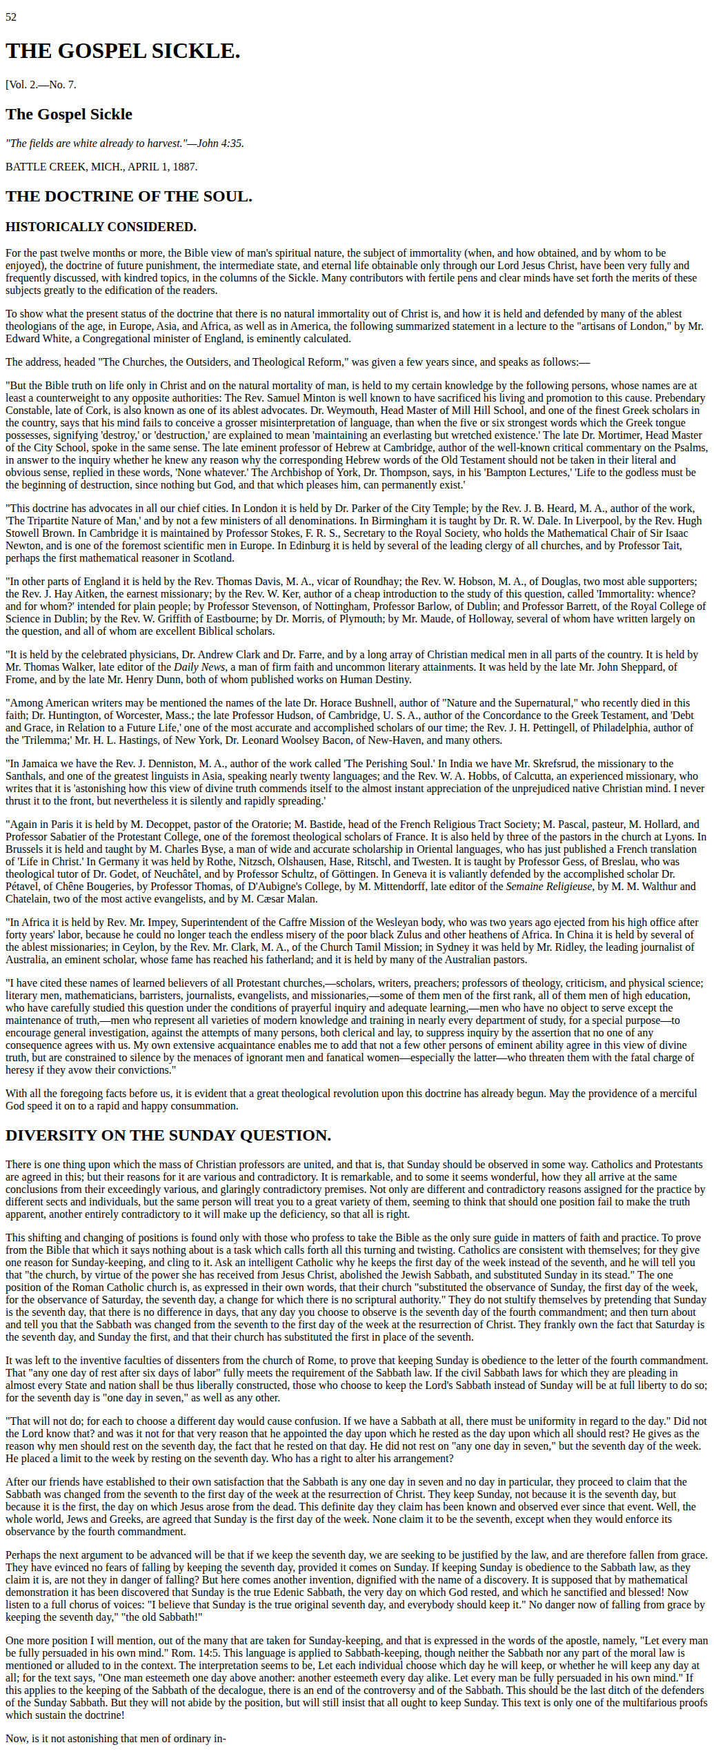52
THE GOSPEL SICKLE.
[Vol. 2.—No. 7.
The Gospel Sickle
"The fields are white already to harvest."—John 4:35.
BATTLE CREEK, MICH., APRIL 1, 1887.
THE DOCTRINE OF THE SOUL.
HISTORICALLY CONSIDERED.
For the past twelve months or more, the Bible view of man's spiritual nature, the subject of immortality (when, and how obtained, and by whom to be enjoyed), the doctrine of future punishment, the intermediate state, and eternal life obtainable only through our Lord Jesus Christ, have been very fully and frequently discussed, with kindred topics, in the columns of the Sickle. Many contributors with fertile pens and clear minds have set forth the merits of these subjects greatly to the edification of the readers.
To show what the present status of the doctrine that there is no natural immortality out of Christ is, and how it is held and defended by many of the ablest theologians of the age, in Europe, Asia, and Africa, as well as in America, the following summarized statement in a lecture to the "artisans of London," by Mr. Edward White, a Congregational minister of England, is eminently calculated.
The address, headed "The Churches, the Outsiders, and Theological Reform," was given a few years since, and speaks as follows:—
"But the Bible truth on life only in Christ and on the natural mortality of man, is held to my certain knowledge by the following persons, whose names are at least a counterweight to any opposite authorities: The Rev. Samuel Minton is well known to have sacrificed his living and promotion to this cause. Prebendary Constable, late of Cork, is also known as one of its ablest advocates. Dr. Weymouth, Head Master of Mill Hill School, and one of the finest Greek scholars in the country, says that his mind fails to conceive a grosser misinterpretation of language, than when the five or six strongest words which the Greek tongue possesses, signifying 'destroy,' or 'destruction,' are explained to mean 'maintaining an everlasting but wretched existence.' The late Dr. Mortimer, Head Master of the City School, spoke in the same sense. The late eminent professor of Hebrew at Cambridge, author of the well-known critical commentary on the Psalms, in answer to the inquiry whether he knew any reason why the corresponding Hebrew words of the Old Testament should not be taken in their literal and obvious sense, replied in these words, 'None whatever.' The Archbishop of York, Dr. Thompson, says, in his 'Bampton Lectures,' 'Life to the godless must be the beginning of destruction, since nothing but God, and that which pleases him, can permanently exist.'
"This doctrine has advocates in all our chief cities. In London it is held by Dr. Parker of the City Temple; by the Rev. J. B. Heard, M. A., author of the work, 'The Tripartite Nature of Man,' and by not a few ministers of all denominations. In Birmingham it is taught by Dr. R. W. Dale. In Liverpool, by the Rev. Hugh Stowell Brown. In Cambridge it is maintained by Professor Stokes, F. R. S., Secretary to the Royal Society, who holds the Mathematical Chair of Sir Isaac Newton, and is one of the foremost scientific men in Europe. In Edinburg it is held by several of the leading clergy of all churches, and by Professor Tait, perhaps the first mathematical reasoner in Scotland.
"In other parts of England it is held by the Rev. Thomas Davis, M. A., vicar of Roundhay; the Rev. W. Hobson, M. A., of Douglas, two most able supporters; the Rev. J. Hay Aitken, the earnest missionary; by the Rev. W. Ker, author of a cheap introduction to the study of this question, called 'Immortality: whence? and for whom?' intended for plain people; by Professor Stevenson, of Nottingham, Professor Barlow, of Dublin; and Professor Barrett, of the Royal College of Science in Dublin; by the Rev. W. Griffith of Eastbourne; by Dr. Morris, of Plymouth; by Mr. Maude, of Holloway, several of whom have written largely on the question, and all of whom are excellent Biblical scholars.
"It is held by the celebrated physicians, Dr. Andrew Clark and Dr. Farre, and by a long array of Christian medical men in all parts of the country. It is held by Mr. Thomas Walker, late editor of the Daily News, a man of firm faith and uncommon literary attainments. It was held by the late Mr. John Sheppard, of Frome, and by the late Mr. Henry Dunn, both of whom published works on Human Destiny.
"Among American writers may be mentioned the names of the late Dr. Horace Bushnell, author of "Nature and the Supernatural," who recently died in this faith; Dr. Huntington, of Worcester, Mass.; the late Professor Hudson, of Cambridge, U. S. A., author of the Concordance to the Greek Testament, and 'Debt and Grace, in Relation to a Future Life,' one of the most accurate and accomplished scholars of our time; the Rev. J. H. Pettingell, of Philadelphia, author of the 'Trilemma;' Mr. H. L. Hastings, of New York, Dr. Leonard Woolsey Bacon, of New-Haven, and many others.
"In Jamaica we have the Rev. J. Denniston, M. A., author of the work called 'The Perishing Soul.' In India we have Mr. Skrefsrud, the missionary to the Santhals, and one of the greatest linguists in Asia, speaking nearly twenty languages; and the Rev. W. A. Hobbs, of Calcutta, an experienced missionary, who writes that it is 'astonishing how this view of divine truth commends itself to the almost instant appreciation of the unprejudiced native Christian mind. I never thrust it to the front, but nevertheless it is silently and rapidly spreading.'
"Again in Paris it is held by M. Decoppet, pastor of the Oratorie; M. Bastide, head of the French Religious Tract Society; M. Pascal, pasteur, M. Hollard, and Professor Sabatier of the Protestant College, one of the foremost theological scholars of France. It is also held by three of the pastors in the church at Lyons. In Brussels it is held and taught by M. Charles Byse, a man of wide and accurate scholarship in Oriental languages, who has just published a French translation of 'Life in Christ.' In Germany it was held by Rothe, Nitzsch, Olshausen, Hase, Ritschl, and Twesten. It is taught by Professor Gess, of Breslau, who was theological tutor of Dr. Godet, of Neuchâtel, and by Professor Schultz, of Göttingen. In Geneva it is valiantly defended by the accomplished scholar Dr. Pétavel, of Chêne Bougeries, by Professor Thomas, of D'Aubigne's College, by M. Mittendorff, late editor of the Semaine Religieuse, by M. M. Walthur and Chatelain, two of the most active evangelists, and by M. Cæsar Malan.
"In Africa it is held by Rev. Mr. Impey, Superintendent of the Caffre Mission of the Wesleyan body, who was two years ago ejected from his high office after forty years' labor, because he could no longer teach the endless misery of the poor black Zulus and other heathens of Africa. In China it is held by several of the ablest missionaries; in Ceylon, by the Rev. Mr. Clark, M. A., of the Church Tamil Mission; in Sydney it was held by Mr. Ridley, the leading journalist of Australia, an eminent scholar, whose fame has reached his fatherland; and it is held by many of the Australian pastors.
"I have cited these names of learned believers of all Protestant churches,—scholars, writers, preachers; professors of theology, criticism, and physical science; literary men, mathematicians, barristers, journalists, evangelists, and missionaries,—some of them men of the first rank, all of them men of high education, who have carefully studied this question under the conditions of prayerful inquiry and adequate learning,—men who have no object to serve except the maintenance of truth,—men who represent all varieties of modern knowledge and training in nearly every department of study, for a special purpose—to encourage general investigation, against the attempts of many persons, both clerical and lay, to suppress inquiry by the assertion that no one of any consequence agrees with us. My own extensive acquaintance enables me to add that not a few other persons of eminent ability agree in this view of divine truth, but are constrained to silence by the menaces of ignorant men and fanatical women—especially the latter—who threaten them with the fatal charge of heresy if they avow their convictions."
With all the foregoing facts before us, it is evident that a great theological revolution upon this doctrine has already begun. May the providence of a merciful God speed it on to a rapid and happy consummation.
DIVERSITY ON THE SUNDAY QUESTION.
There is one thing upon which the mass of Christian professors are united, and that is, that Sunday should be observed in some way. Catholics and Protestants are agreed in this; but their reasons for it are various and contradictory. It is remarkable, and to some it seems wonderful, how they all arrive at the same conclusions from their exceedingly various, and glaringly contradictory premises. Not only are different and contradictory reasons assigned for the practice by different sects and individuals, but the same person will treat you to a great variety of them, seeming to think that should one position fail to make the truth apparent, another entirely contradictory to it will make up the deficiency, so that all is right.
This shifting and changing of positions is found only with those who profess to take the Bible as the only sure guide in matters of faith and practice. To prove from the Bible that which it says nothing about is a task which calls forth all this turning and twisting. Catholics are consistent with themselves; for they give one reason for Sunday-keeping, and cling to it. Ask an intelligent Catholic why he keeps the first day of the week instead of the seventh, and he will tell you that "the church, by virtue of the power she has received from Jesus Christ, abolished the Jewish Sabbath, and substituted Sunday in its stead." The one position of the Roman Catholic church is, as expressed in their own words, that their church "substituted the observance of Sunday, the first day of the week, for the observance of Saturday, the seventh day, a change for which there is no scriptural authority." They do not stultify themselves by pretending that Sunday is the seventh day, that there is no difference in days, that any day you choose to observe is the seventh day of the fourth commandment; and then turn about and tell you that the Sabbath was changed from the seventh to the first day of the week at the resurrection of Christ. They frankly own the fact that Saturday is the seventh day, and Sunday the first, and that their church has substituted the first in place of the seventh.
It was left to the inventive faculties of dissenters from the church of Rome, to prove that keeping Sunday is obedience to the letter of the fourth commandment. That "any one day of rest after six days of labor" fully meets the requirement of the Sabbath law. If the civil Sabbath laws for which they are pleading in almost every State and nation shall be thus liberally constructed, those who choose to keep the Lord's Sabbath instead of Sunday will be at full liberty to do so; for the seventh day is "one day in seven," as well as any other.
"That will not do; for each to choose a different day would cause confusion. If we have a Sabbath at all, there must be uniformity in regard to the day." Did not the Lord know that? and was it not for that very reason that he appointed the day upon which he rested as the day upon which all should rest? He gives as the reason why men should rest on the seventh day, the fact that he rested on that day. He did not rest on "any one day in seven," but the seventh day of the week. He placed a limit to the week by resting on the seventh day. Who has a right to alter his arrangement?
After our friends have established to their own satisfaction that the Sabbath is any one day in seven and no day in particular, they proceed to claim that the Sabbath was changed from the seventh to the first day of the week at the resurrection of Christ. They keep Sunday, not because it is the seventh day, but because it is the first, the day on which Jesus arose from the dead. This definite day they claim has been known and observed ever since that event. Well, the whole world, Jews and Greeks, are agreed that Sunday is the first day of the week. None claim it to be the seventh, except when they would enforce its observance by the fourth commandment.
Perhaps the next argument to be advanced will be that if we keep the seventh day, we are seeking to be justified by the law, and are therefore fallen from grace. They have evinced no fears of falling by keeping the seventh day, provided it comes on Sunday. If keeping Sunday is obedience to the Sabbath law, as they claim it is, are not they in danger of falling? But here comes another invention, dignified with the name of a discovery. It is supposed that by mathematical demonstration it has been discovered that Sunday is the true Edenic Sabbath, the very day on which God rested, and which he sanctified and blessed! Now listen to a full chorus of voices: "I believe that Sunday is the true original seventh day, and everybody should keep it." No danger now of falling from grace by keeping the seventh day," "the old Sabbath!"
One more position I will mention, out of the many that are taken for Sunday-keeping, and that is expressed in the words of the apostle, namely, "Let every man be fully persuaded in his own mind." Rom. 14:5. This language is applied to Sabbath-keeping, though neither the Sabbath nor any part of the moral law is mentioned or alluded to in the context. The interpretation seems to be, Let each individual choose which day he will keep, or whether he will keep any day at all; for the text says, "One man esteemeth one day above another: another esteemeth every day alike. Let every man be fully persuaded in his own mind." If this applies to the keeping of the Sabbath of the decalogue, there is an end of the controversy and of the Sabbath. This should be the last ditch of the defenders of the Sunday Sabbath. But they will not abide by the position, but will still insist that all ought to keep Sunday. This text is only one of the multifarious proofs which sustain the doctrine!
Now, is it not astonishing that men of ordinary in-